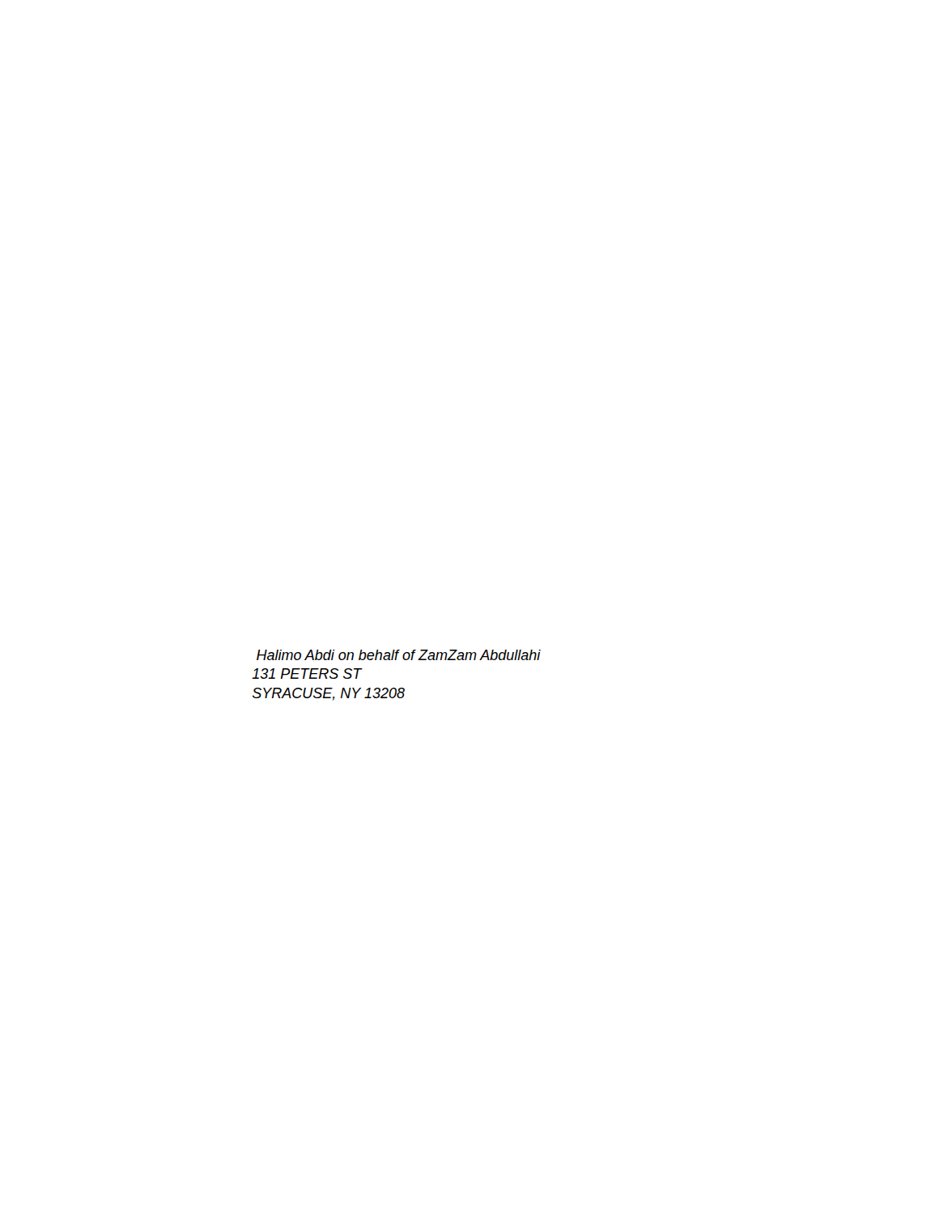Halimo Abdi on behalf of ZamZam Abdullahi 131 PETERS ST SYRACUSE, NY 13208